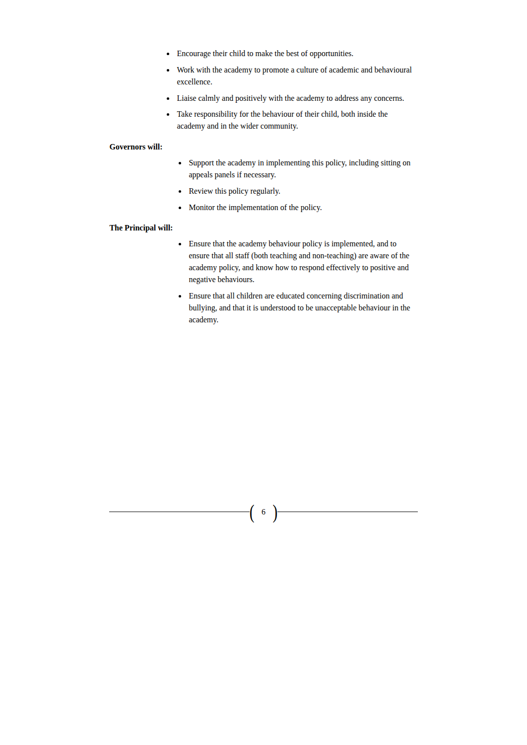Encourage their child to make the best of opportunities.
Work with the academy to promote a culture of academic and behavioural excellence.
Liaise calmly and positively with the academy to address any concerns.
Take responsibility for the behaviour of their child, both inside the academy and in the wider community.
Governors will:
Support the academy in implementing this policy, including sitting on appeals panels if necessary.
Review this policy regularly.
Monitor the implementation of the policy.
The Principal will:
Ensure that the academy behaviour policy is implemented, and to ensure that all staff (both teaching and non-teaching) are aware of the academy policy, and know how to respond effectively to positive and negative behaviours.
Ensure that all children are educated concerning discrimination and bullying, and that it is understood to be unacceptable behaviour in the academy.
( 6 )